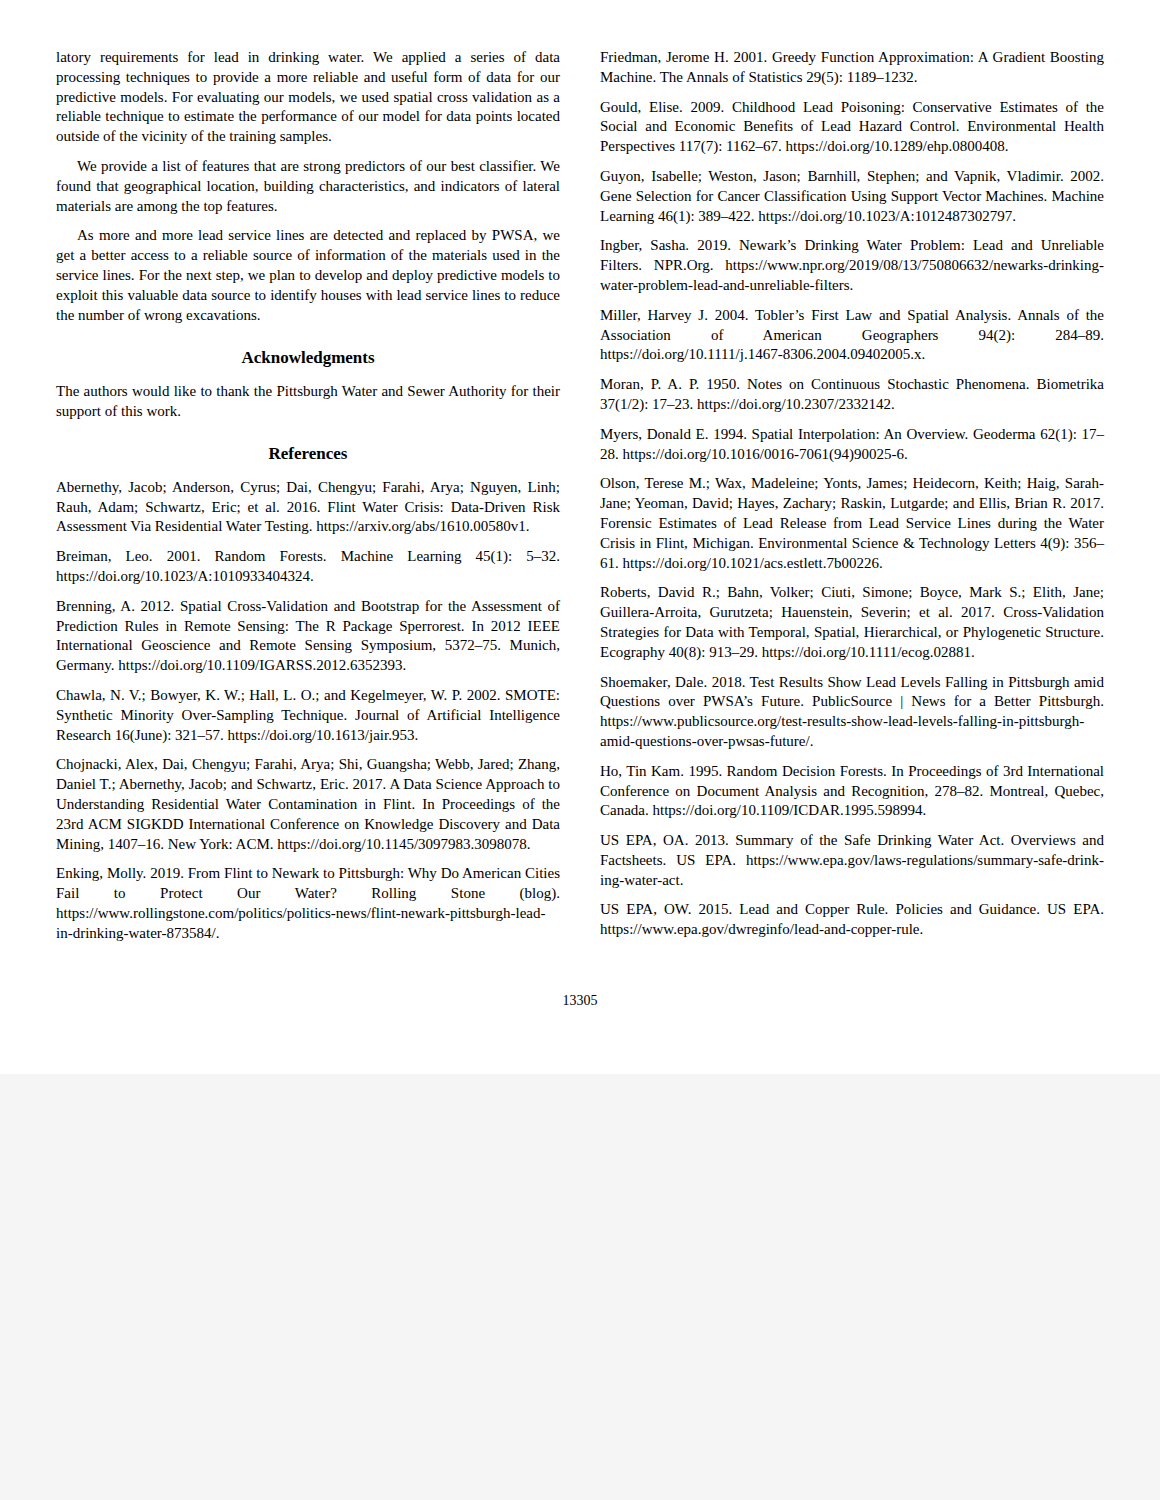latory requirements for lead in drinking water. We applied a series of data processing techniques to provide a more reliable and useful form of data for our predictive models. For evaluating our models, we used spatial cross validation as a reliable technique to estimate the performance of our model for data points located outside of the vicinity of the training samples.
We provide a list of features that are strong predictors of our best classifier. We found that geographical location, building characteristics, and indicators of lateral materials are among the top features.
As more and more lead service lines are detected and replaced by PWSA, we get a better access to a reliable source of information of the materials used in the service lines. For the next step, we plan to develop and deploy predictive models to exploit this valuable data source to identify houses with lead service lines to reduce the number of wrong excavations.
Acknowledgments
The authors would like to thank the Pittsburgh Water and Sewer Authority for their support of this work.
References
Abernethy, Jacob; Anderson, Cyrus; Dai, Chengyu; Farahi, Arya; Nguyen, Linh; Rauh, Adam; Schwartz, Eric; et al. 2016. Flint Water Crisis: Data-Driven Risk Assessment Via Residential Water Testing. https://arxiv.org/abs/1610.00580v1.
Breiman, Leo. 2001. Random Forests. Machine Learning 45(1): 5–32. https://doi.org/10.1023/A:1010933404324.
Brenning, A. 2012. Spatial Cross-Validation and Bootstrap for the Assessment of Prediction Rules in Remote Sensing: The R Package Sperrorest. In 2012 IEEE International Geoscience and Remote Sensing Symposium, 5372–75. Munich, Germany. https://doi.org/10.1109/IGARSS.2012.6352393.
Chawla, N. V.; Bowyer, K. W.; Hall, L. O.; and Kegelmeyer, W. P. 2002. SMOTE: Synthetic Minority Over-Sampling Technique. Journal of Artificial Intelligence Research 16(June): 321–57. https://doi.org/10.1613/jair.953.
Chojnacki, Alex, Dai, Chengyu; Farahi, Arya; Shi, Guangsha; Webb, Jared; Zhang, Daniel T.; Abernethy, Jacob; and Schwartz, Eric. 2017. A Data Science Approach to Understanding Residential Water Contamination in Flint. In Proceedings of the 23rd ACM SIGKDD International Conference on Knowledge Discovery and Data Mining, 1407–16. New York: ACM. https://doi.org/10.1145/3097983.3098078.
Enking, Molly. 2019. From Flint to Newark to Pittsburgh: Why Do American Cities Fail to Protect Our Water? Rolling Stone (blog). https://www.rollingstone.com/politics/politics-news/flint-newark-pittsburgh-lead-in-drinking-water-873584/.
Friedman, Jerome H. 2001. Greedy Function Approximation: A Gradient Boosting Machine. The Annals of Statistics 29(5): 1189–1232.
Gould, Elise. 2009. Childhood Lead Poisoning: Conservative Estimates of the Social and Economic Benefits of Lead Hazard Control. Environmental Health Perspectives 117(7): 1162–67. https://doi.org/10.1289/ehp.0800408.
Guyon, Isabelle; Weston, Jason; Barnhill, Stephen; and Vapnik, Vladimir. 2002. Gene Selection for Cancer Classification Using Support Vector Machines. Machine Learning 46(1): 389–422. https://doi.org/10.1023/A:1012487302797.
Ingber, Sasha. 2019. Newark’s Drinking Water Problem: Lead and Unreliable Filters. NPR.Org. https://www.npr.org/2019/08/13/750806632/newarks-drinking-water-problem-lead-and-unreliable-filters.
Miller, Harvey J. 2004. Tobler’s First Law and Spatial Analysis. Annals of the Association of American Geographers 94(2): 284–89. https://doi.org/10.1111/j.1467-8306.2004.09402005.x.
Moran, P. A. P. 1950. Notes on Continuous Stochastic Phenomena. Biometrika 37(1/2): 17–23. https://doi.org/10.2307/2332142.
Myers, Donald E. 1994. Spatial Interpolation: An Overview. Geoderma 62(1): 17–28. https://doi.org/10.1016/0016-7061(94)90025-6.
Olson, Terese M.; Wax, Madeleine; Yonts, James; Heidecorn, Keith; Haig, Sarah-Jane; Yeoman, David; Hayes, Zachary; Raskin, Lutgarde; and Ellis, Brian R. 2017. Forensic Estimates of Lead Release from Lead Service Lines during the Water Crisis in Flint, Michigan. Environmental Science & Technology Letters 4(9): 356–61. https://doi.org/10.1021/acs.estlett.7b00226.
Roberts, David R.; Bahn, Volker; Ciuti, Simone; Boyce, Mark S.; Elith, Jane; Guillera-Arroita, Gurutzeta; Hauenstein, Severin; et al. 2017. Cross-Validation Strategies for Data with Temporal, Spatial, Hierarchical, or Phylogenetic Structure. Ecography 40(8): 913–29. https://doi.org/10.1111/ecog.02881.
Shoemaker, Dale. 2018. Test Results Show Lead Levels Falling in Pittsburgh amid Questions over PWSA’s Future. PublicSource | News for a Better Pittsburgh. https://www.publicsource.org/test-results-show-lead-levels-falling-in-pittsburgh-amid-questions-over-pwsas-future/.
Ho, Tin Kam. 1995. Random Decision Forests. In Proceedings of 3rd International Conference on Document Analysis and Recognition, 278–82. Montreal, Quebec, Canada. https://doi.org/10.1109/ICDAR.1995.598994.
US EPA, OA. 2013. Summary of the Safe Drinking Water Act. Overviews and Factsheets. US EPA. https://www.epa.gov/laws-regulations/summary-safe-drinking-water-act.
US EPA, OW. 2015. Lead and Copper Rule. Policies and Guidance. US EPA. https://www.epa.gov/dwreginfo/lead-and-copper-rule.
13305